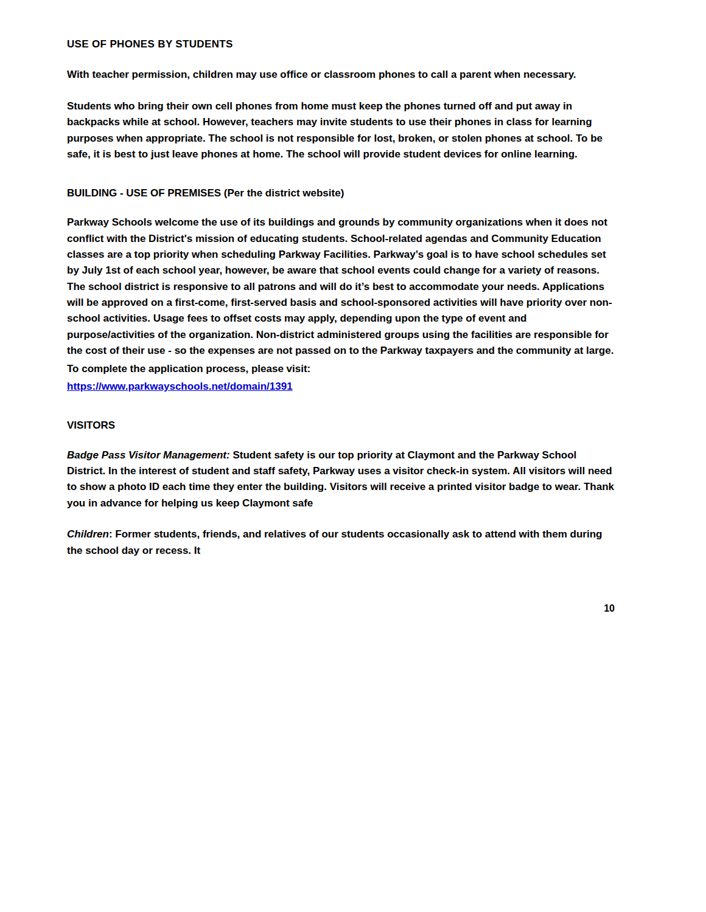USE OF PHONES BY STUDENTS
With teacher permission, children may use office or classroom phones to call a parent when necessary.
Students who bring their own cell phones from home must keep the phones turned off and put away in backpacks while at school. However, teachers may invite students to use their phones in class for learning purposes when appropriate. The school is not responsible for lost, broken, or stolen phones at school. To be safe, it is best to just leave phones at home. The school will provide student devices for online learning.
BUILDING - USE OF PREMISES (Per the district website)
Parkway Schools welcome the use of its buildings and grounds by community organizations when it does not conflict with the District's mission of educating students. School-related agendas and Community Education classes are a top priority when scheduling Parkway Facilities. Parkway’s goal is to have school schedules set by July 1st of each school year, however, be aware that school events could change for a variety of reasons. The school district is responsive to all patrons and will do it’s best to accommodate your needs. Applications will be approved on a first-come, first-served basis and school-sponsored activities will have priority over non-school activities. Usage fees to offset costs may apply, depending upon the type of event and purpose/activities of the organization. Non-district administered groups using the facilities are responsible for the cost of their use - so the expenses are not passed on to the Parkway taxpayers and the community at large.
To complete the application process, please visit:
https://www.parkwayschools.net/domain/1391
VISITORS
Badge Pass Visitor Management: Student safety is our top priority at Claymont and the Parkway School District. In the interest of student and staff safety, Parkway uses a visitor check-in system. All visitors will need to show a photo ID each time they enter the building. Visitors will receive a printed visitor badge to wear. Thank you in advance for helping us keep Claymont safe
Children: Former students, friends, and relatives of our students occasionally ask to attend with them during the school day or recess. It
10